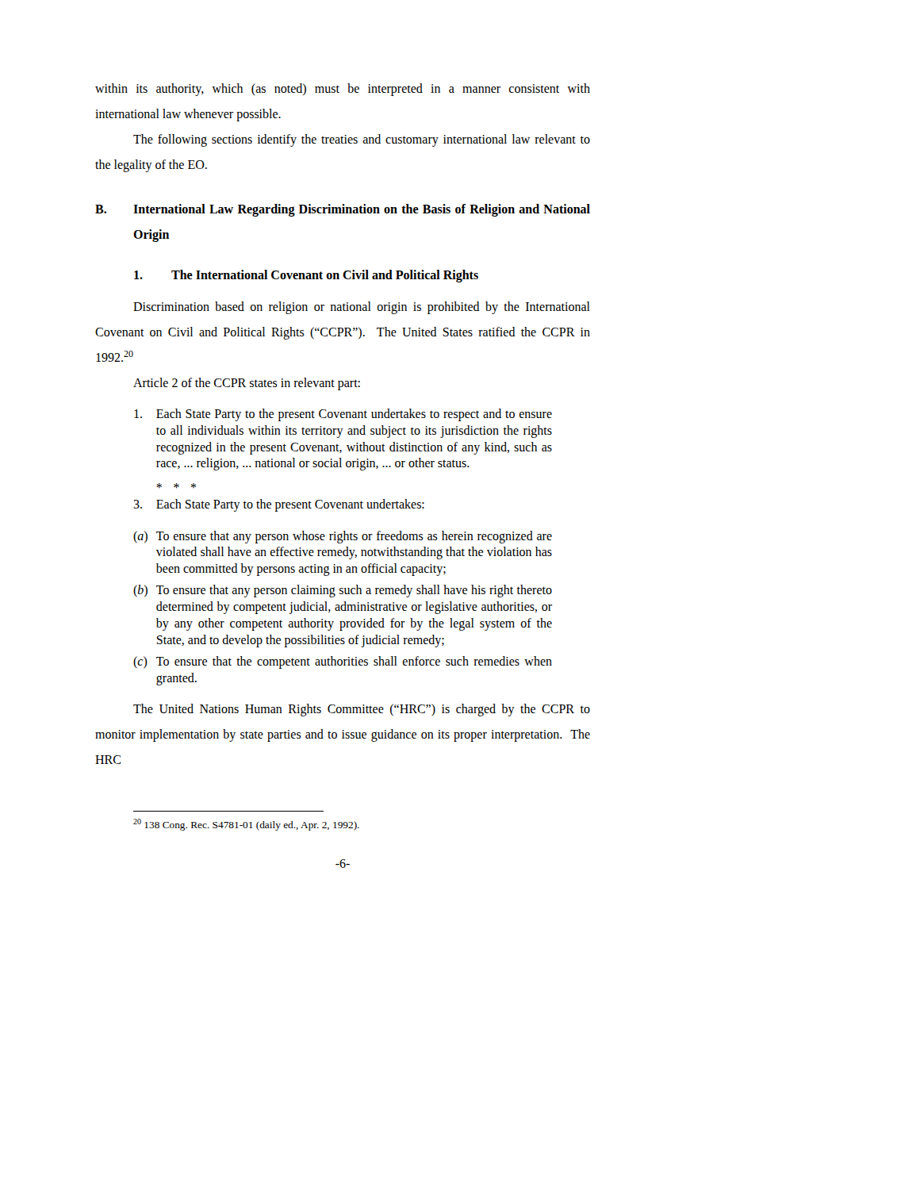within its authority, which (as noted) must be interpreted in a manner consistent with international law whenever possible.
The following sections identify the treaties and customary international law relevant to the legality of the EO.
B.
International Law Regarding Discrimination on the Basis of Religion and National Origin
1.
The International Covenant on Civil and Political Rights
Discrimination based on religion or national origin is prohibited by the International Covenant on Civil and Political Rights (“CCPR”). The United States ratified the CCPR in 1992.20
Article 2 of the CCPR states in relevant part:
1.
Each State Party to the present Covenant undertakes to respect and to ensure to all individuals within its territory and subject to its jurisdiction the rights recognized in the present Covenant, without distinction of any kind, such as race, ... religion, ... national or social origin, ... or other status.
* * *
3.
Each State Party to the present Covenant undertakes:
(a)
To ensure that any person whose rights or freedoms as herein recognized are violated shall have an effective remedy, notwithstanding that the violation has been committed by persons acting in an official capacity;
(b)
To ensure that any person claiming such a remedy shall have his right thereto determined by competent judicial, administrative or legislative authorities, or by any other competent authority provided for by the legal system of the State, and to develop the possibilities of judicial remedy;
(c)
To ensure that the competent authorities shall enforce such remedies when granted.
The United Nations Human Rights Committee (“HRC”) is charged by the CCPR to monitor implementation by state parties and to issue guidance on its proper interpretation. The HRC
20 138 Cong. Rec. S4781-01 (daily ed., Apr. 2, 1992).
-6-